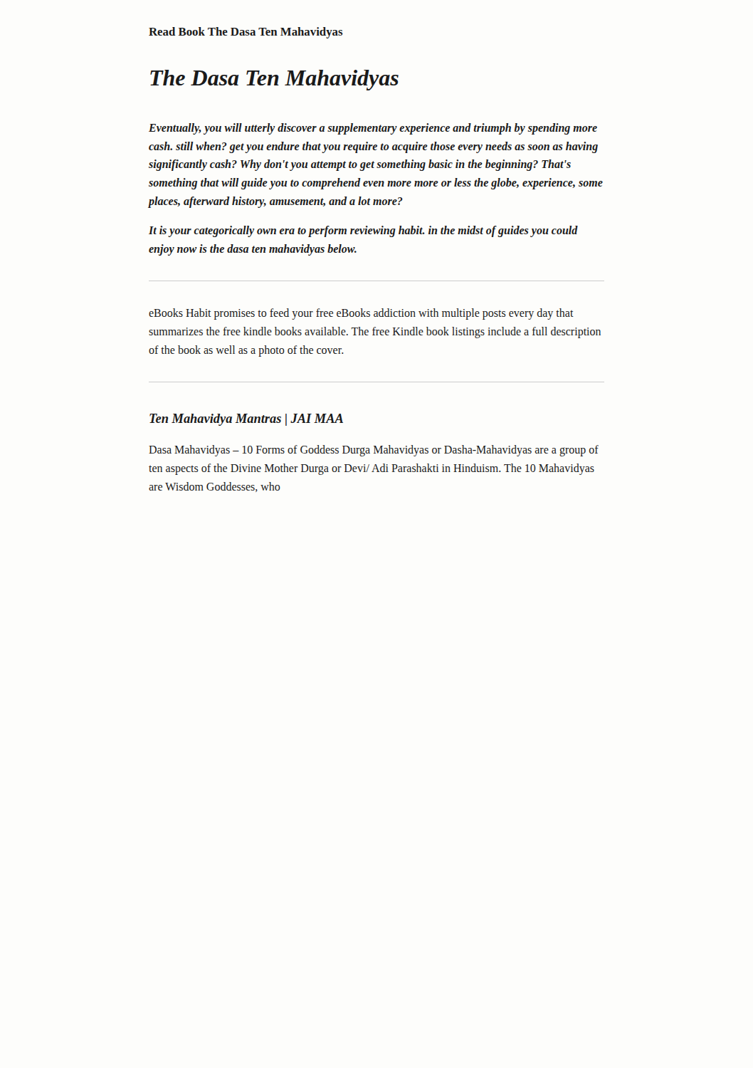Read Book The Dasa Ten Mahavidyas
The Dasa Ten Mahavidyas
Eventually, you will utterly discover a supplementary experience and triumph by spending more cash. still when? get you endure that you require to acquire those every needs as soon as having significantly cash? Why don't you attempt to get something basic in the beginning? That's something that will guide you to comprehend even more more or less the globe, experience, some places, afterward history, amusement, and a lot more?
It is your categorically own era to perform reviewing habit. in the midst of guides you could enjoy now is the dasa ten mahavidyas below.
eBooks Habit promises to feed your free eBooks addiction with multiple posts every day that summarizes the free kindle books available. The free Kindle book listings include a full description of the book as well as a photo of the cover.
Ten Mahavidya Mantras | JAI MAA
Dasa Mahavidyas – 10 Forms of Goddess Durga Mahavidyas or Dasha-Mahavidyas are a group of ten aspects of the Divine Mother Durga or Devi/ Adi Parashakti in Hinduism. The 10 Mahavidyas are Wisdom Goddesses, who